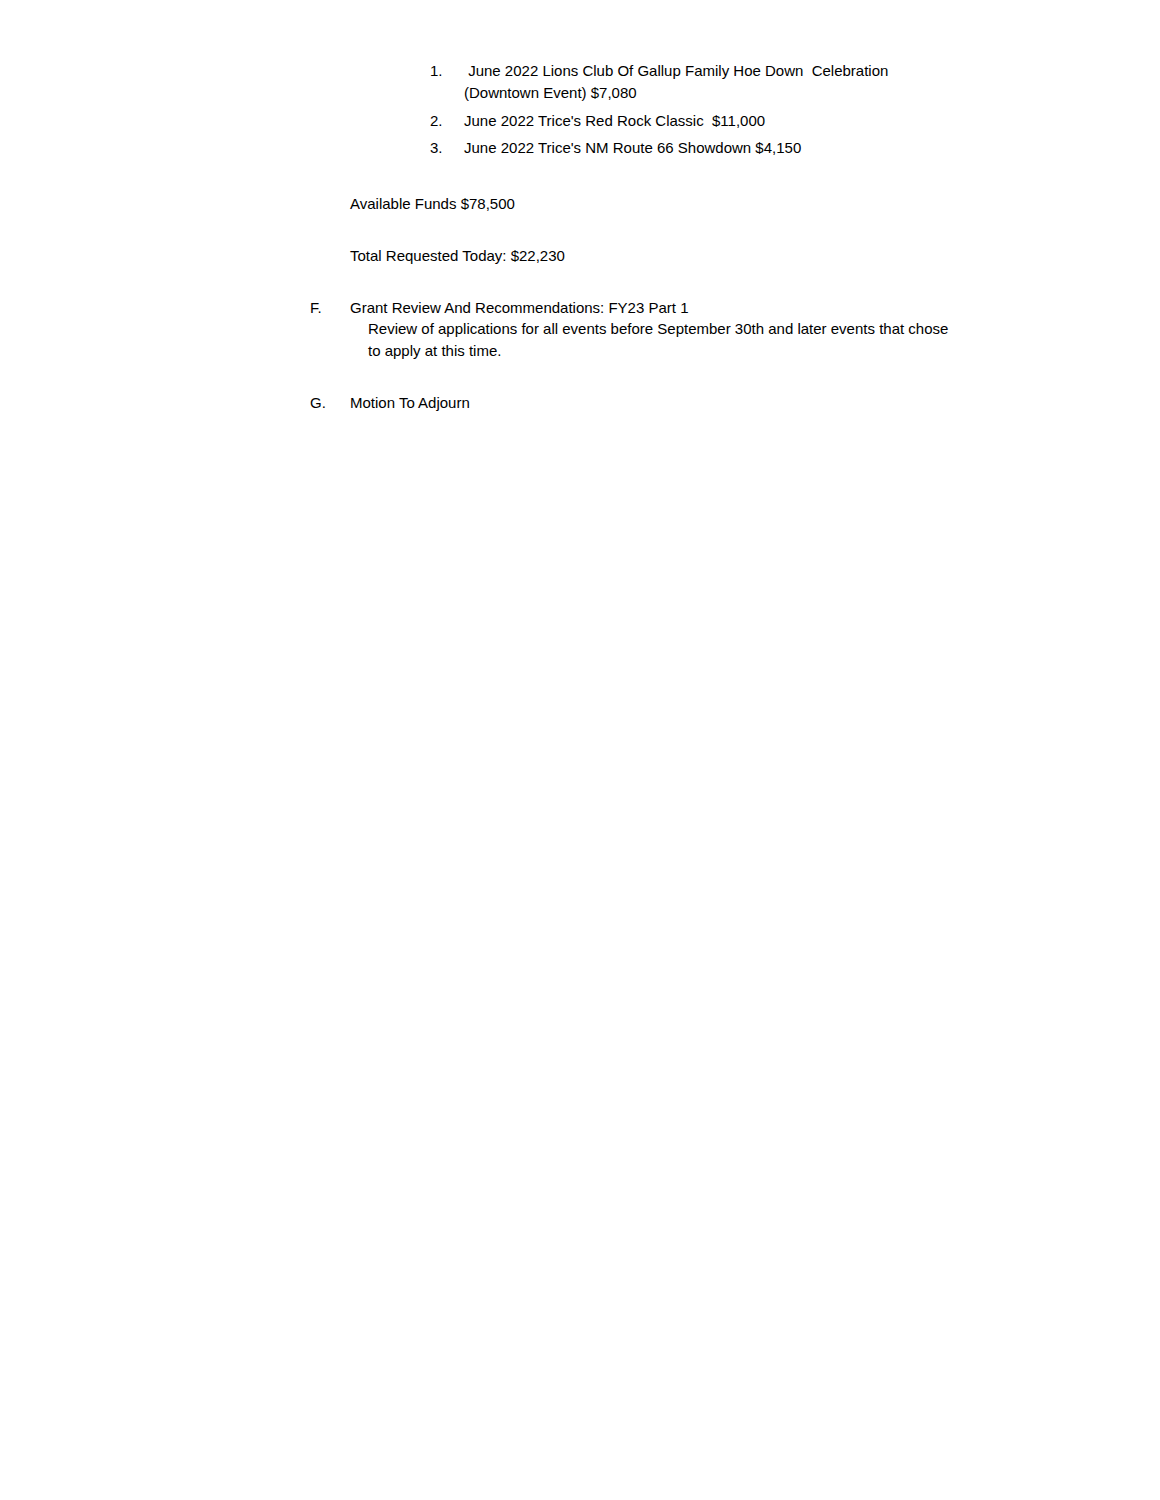1. June 2022 Lions Club Of Gallup Family Hoe Down Celebration (Downtown Event) $7,080
2. June 2022 Trice's Red Rock Classic $11,000
3. June 2022 Trice's NM Route 66 Showdown $4,150
Available Funds $78,500
Total Requested Today: $22,230
F.
Grant Review And Recommendations: FY23 Part 1
Review of applications for all events before September 30th and later events that chose to apply at this time.
G.
Motion To Adjourn